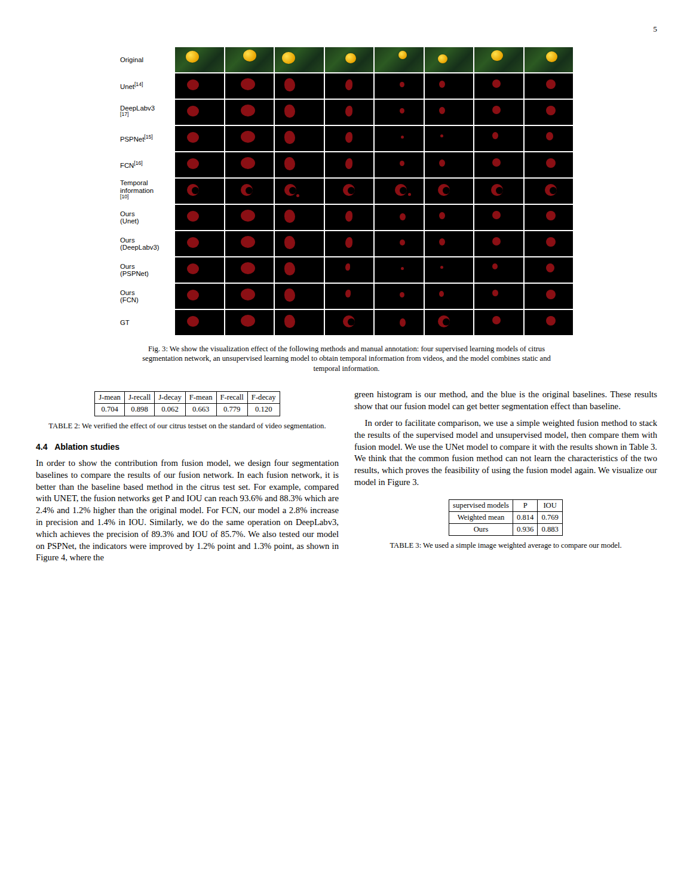5
| Original | | | | | | | | |
| Unet [14] | | | | | | | | |
| DeepLabv3 [17] | | | | | | | | |
| PSPNet [15] | | | | | | | | |
| FCN [16] | | | | | | | | |
| Temporal information [10] | | | | | | | | |
| Ours (Unet) | | | | | | | | |
| Ours (DeepLabv3) | | | | | | | | |
| Ours (PSPNet) | | | | | | | | |
| Ours (FCN) | | | | | | | | |
| GT | | | | | | | | |
Fig. 3: We show the visualization effect of the following methods and manual annotation: four supervised learning models of citrus segmentation network, an unsupervised learning model to obtain temporal information from videos, and the model combines static and temporal information.
| J-mean | J-recall | J-decay | F-mean | F-recall | F-decay |
| --- | --- | --- | --- | --- | --- |
| 0.704 | 0.898 | 0.062 | 0.663 | 0.779 | 0.120 |
TABLE 2: We verified the effect of our citrus testset on the standard of video segmentation.
4.4 Ablation studies
In order to show the contribution from fusion model, we design four segmentation baselines to compare the results of our fusion network. In each fusion network, it is better than the baseline based method in the citrus test set. For example, compared with UNET, the fusion networks get P and IOU can reach 93.6% and 88.3% which are 2.4% and 1.2% higher than the original model. For FCN, our model a 2.8% increase in precision and 1.4% in IOU. Similarly, we do the same operation on DeepLabv3, which achieves the precision of 89.3% and IOU of 85.7%. We also tested our model on PSPNet, the indicators were improved by 1.2% point and 1.3% point, as shown in Figure 4, where the
green histogram is our method, and the blue is the original baselines. These results show that our fusion model can get better segmentation effect than baseline.
In order to facilitate comparison, we use a simple weighted fusion method to stack the results of the supervised model and unsupervised model, then compare them with fusion model. We use the UNet model to compare it with the results shown in Table 3. We think that the common fusion method can not learn the characteristics of the two results, which proves the feasibility of using the fusion model again. We visualize our model in Figure 3.
| supervised models | P | IOU |
| --- | --- | --- |
| Weighted mean | 0.814 | 0.769 |
| Ours | 0.936 | 0.883 |
TABLE 3: We used a simple image weighted average to compare our model.